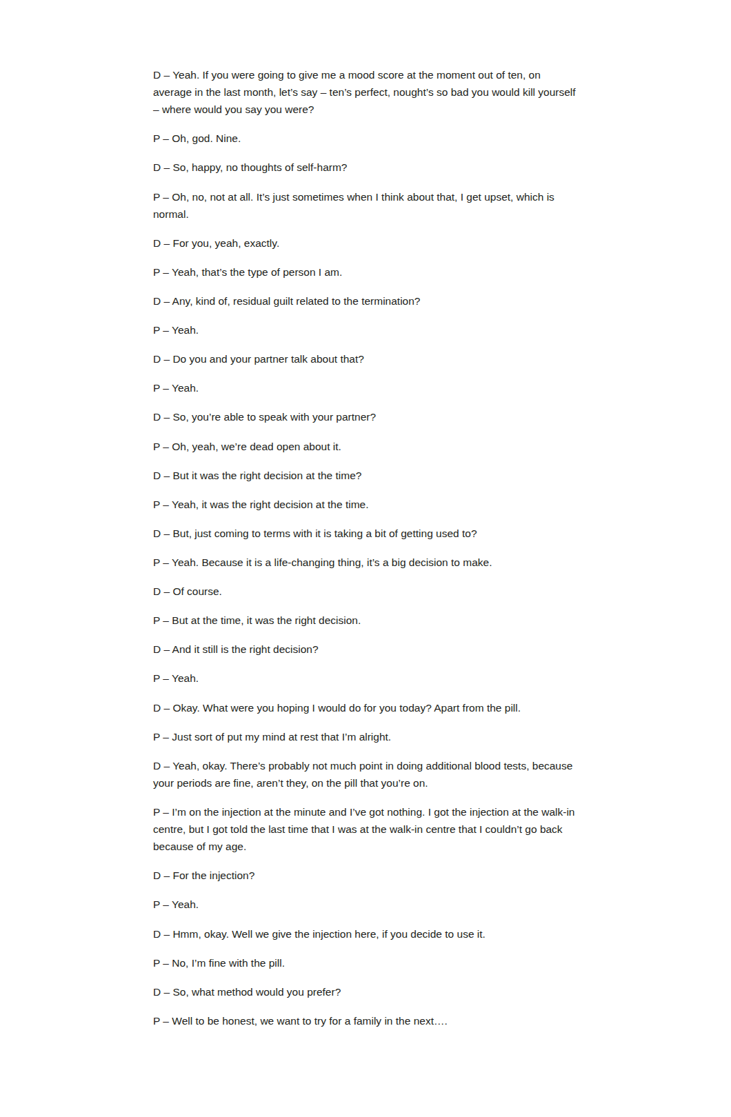D – Yeah. If you were going to give me a mood score at the moment out of ten, on average in the last month, let’s say – ten’s perfect, nought’s so bad you would kill yourself – where would you say you were?
P – Oh, god. Nine.
D – So, happy, no thoughts of self-harm?
P – Oh, no, not at all. It’s just sometimes when I think about that, I get upset, which is normal.
D – For you, yeah, exactly.
P – Yeah, that’s the type of person I am.
D – Any, kind of, residual guilt related to the termination?
P – Yeah.
D – Do you and your partner talk about that?
P – Yeah.
D – So, you’re able to speak with your partner?
P – Oh, yeah, we’re dead open about it.
D – But it was the right decision at the time?
P – Yeah, it was the right decision at the time.
D – But, just coming to terms with it is taking a bit of getting used to?
P – Yeah. Because it is a life-changing thing, it’s a big decision to make.
D – Of course.
P – But at the time, it was the right decision.
D – And it still is the right decision?
P – Yeah.
D – Okay. What were you hoping I would do for you today? Apart from the pill.
P – Just sort of put my mind at rest that I’m alright.
D – Yeah, okay. There’s probably not much point in doing additional blood tests, because your periods are fine, aren’t they, on the pill that you’re on.
P – I’m on the injection at the minute and I’ve got nothing. I got the injection at the walk-in centre, but I got told the last time that I was at the walk-in centre that I couldn’t go back because of my age.
D – For the injection?
P – Yeah.
D – Hmm, okay. Well we give the injection here, if you decide to use it.
P – No, I’m fine with the pill.
D – So, what method would you prefer?
P – Well to be honest, we want to try for a family in the next….